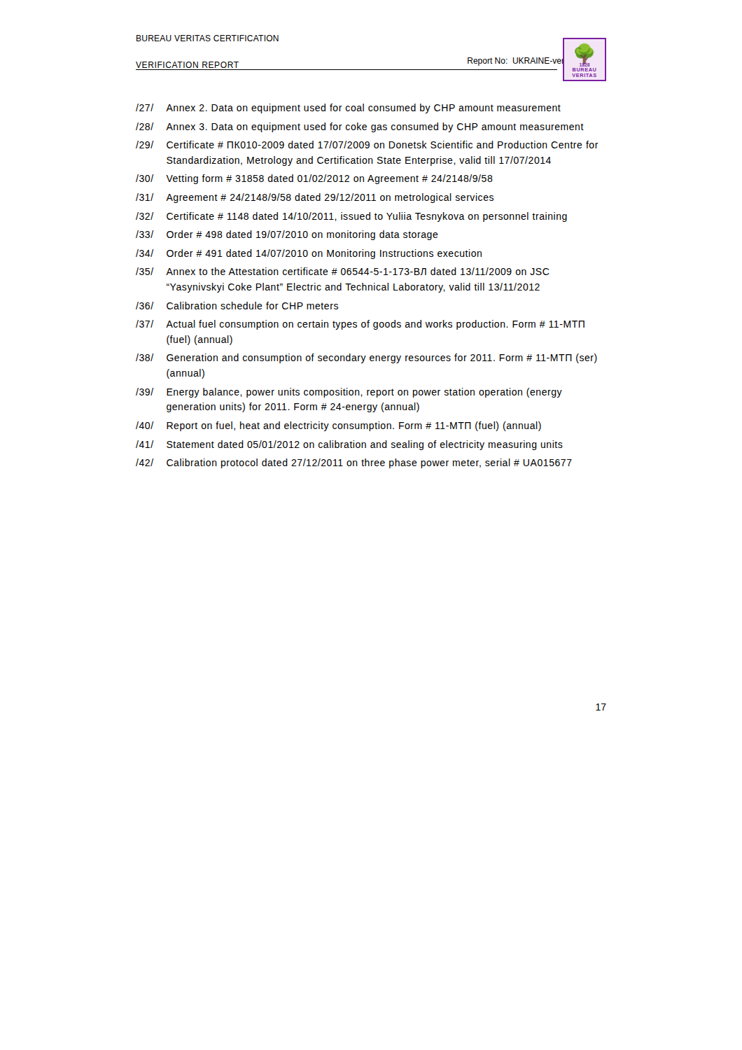BUREAU VERITAS CERTIFICATION
VERIFICATION REPORT
Report No: UKRAINE-ver/0430/2012
🌳
1828
BUREAU
VERITAS
/27/Annex 2. Data on equipment used for coal consumed by CHP amount measurement
/28/Annex 3. Data on equipment used for coke gas consumed by CHP amount measurement
/29/Certificate # ПК010-2009 dated 17/07/2009 on Donetsk Scientific and Production Centre for Standardization, Metrology and Certification State Enterprise, valid till 17/07/2014
/30/Vetting form # 31858 dated 01/02/2012 on Agreement # 24/2148/9/58
/31/Agreement # 24/2148/9/58 dated 29/12/2011 on metrological services
/32/Certificate # 1148 dated 14/10/2011, issued to Yuliia Tesnykova on personnel training
/33/Order # 498 dated 19/07/2010 on monitoring data storage
/34/Order # 491 dated 14/07/2010 on Monitoring Instructions execution
/35/Annex to the Attestation certificate # 06544-5-1-173-ВЛ dated 13/11/2009 on JSC “Yasynivskyi Coke Plant” Electric and Technical Laboratory, valid till 13/11/2012
/36/Calibration schedule for CHP meters
/37/Actual fuel consumption on certain types of goods and works production. Form # 11-МТП (fuel) (annual)
/38/Generation and consumption of secondary energy resources for 2011. Form # 11-МТП (ser) (annual)
/39/Energy balance, power units composition, report on power station operation (energy generation units) for 2011. Form # 24-energy (annual)
/40/Report on fuel, heat and electricity consumption. Form # 11-МТП (fuel) (annual)
/41/Statement dated 05/01/2012 on calibration and sealing of electricity measuring units
/42/Calibration protocol dated 27/12/2011 on three phase power meter, serial # UA015677
17